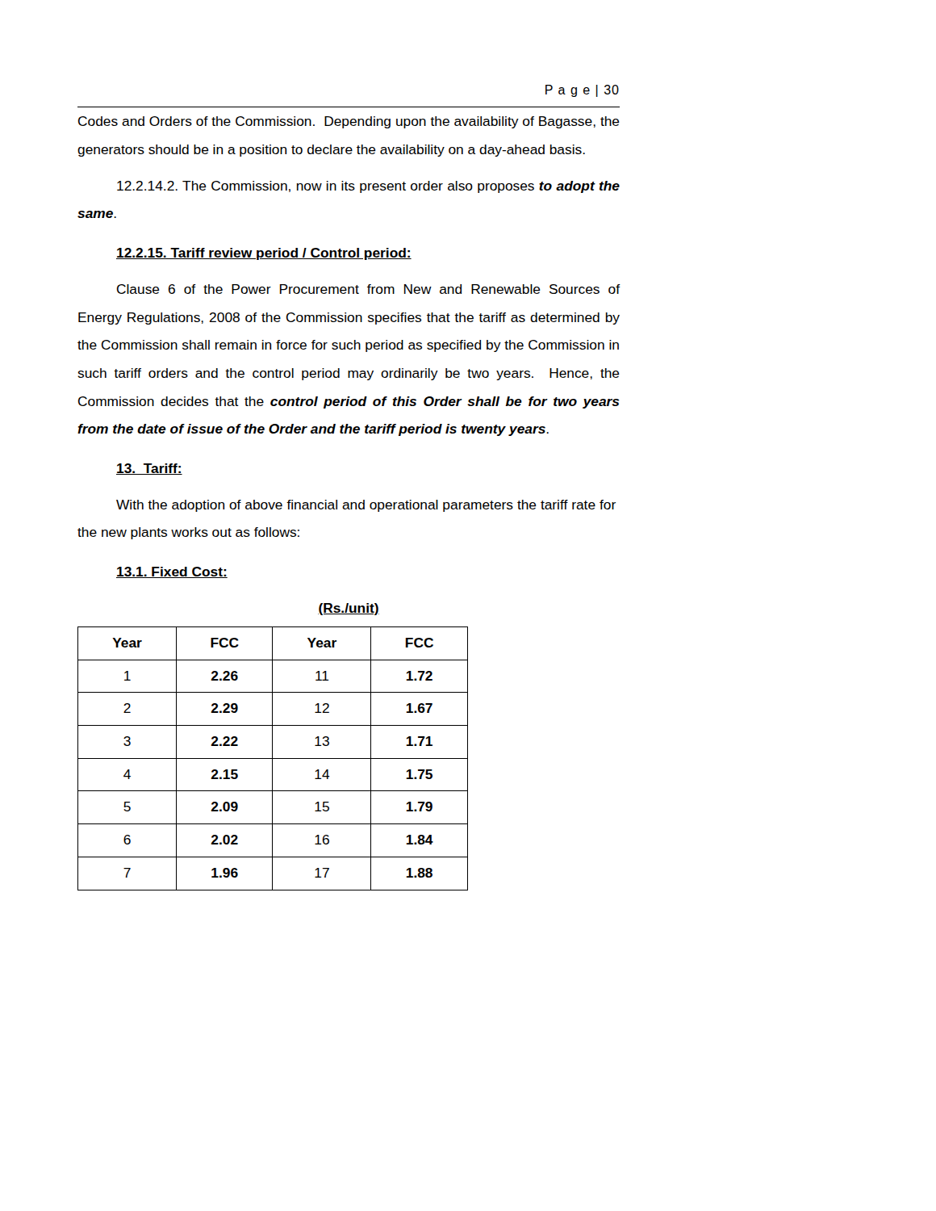P a g e | 30
Codes and Orders of the Commission. Depending upon the availability of Bagasse, the generators should be in a position to declare the availability on a day-ahead basis.
12.2.14.2. The Commission, now in its present order also proposes to adopt the same.
12.2.15. Tariff review period / Control period:
Clause 6 of the Power Procurement from New and Renewable Sources of Energy Regulations, 2008 of the Commission specifies that the tariff as determined by the Commission shall remain in force for such period as specified by the Commission in such tariff orders and the control period may ordinarily be two years. Hence, the Commission decides that the control period of this Order shall be for two years from the date of issue of the Order and the tariff period is twenty years.
13. Tariff:
With the adoption of above financial and operational parameters the tariff rate for the new plants works out as follows:
13.1. Fixed Cost:
(Rs./unit)
| Year | FCC | Year | FCC |
| --- | --- | --- | --- |
| 1 | 2.26 | 11 | 1.72 |
| 2 | 2.29 | 12 | 1.67 |
| 3 | 2.22 | 13 | 1.71 |
| 4 | 2.15 | 14 | 1.75 |
| 5 | 2.09 | 15 | 1.79 |
| 6 | 2.02 | 16 | 1.84 |
| 7 | 1.96 | 17 | 1.88 |